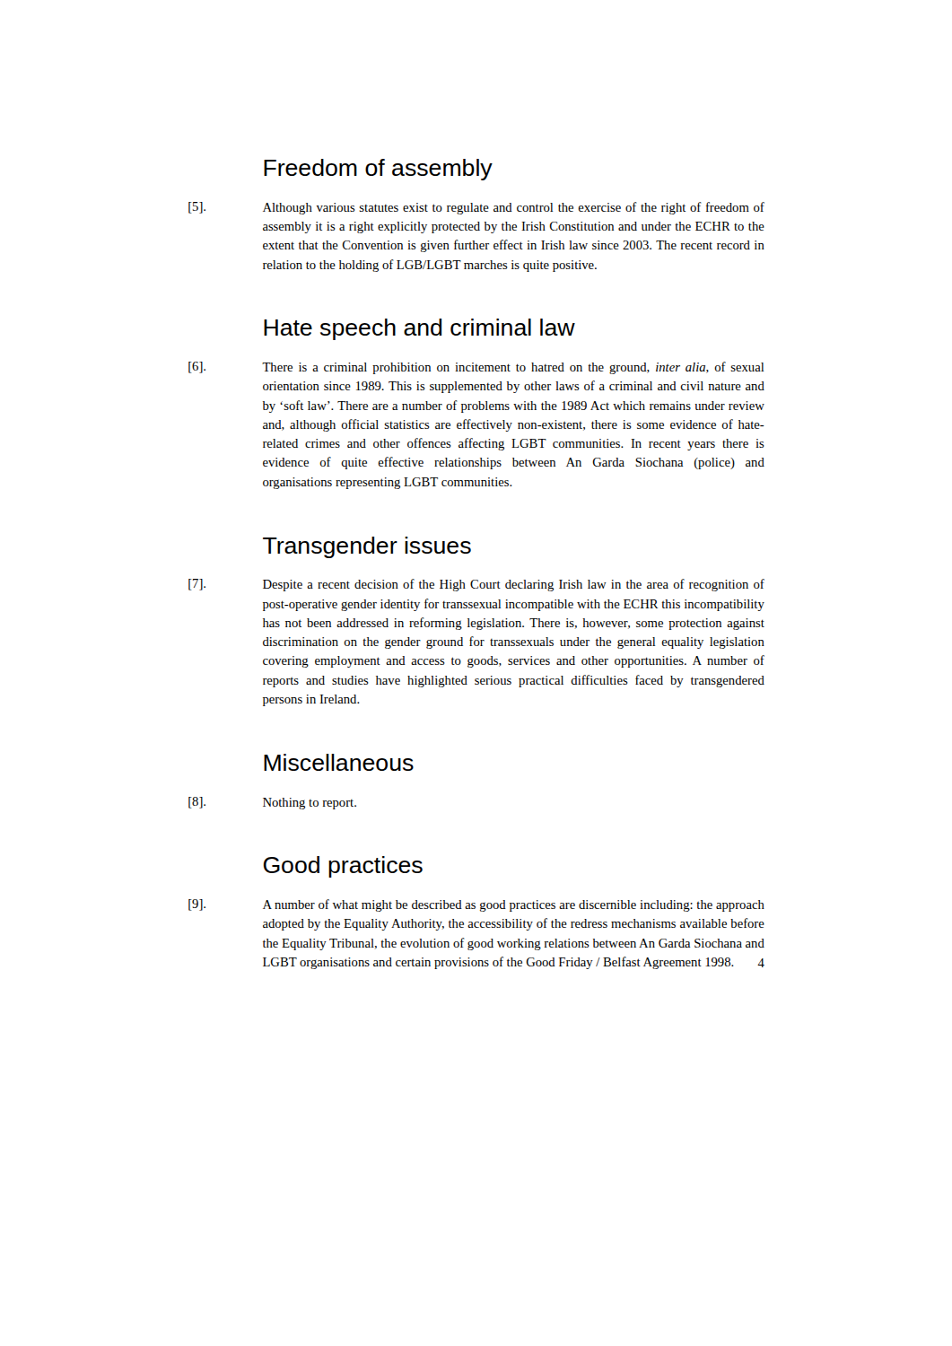Freedom of assembly
[5].
Although various statutes exist to regulate and control the exercise of the right of freedom of assembly it is a right explicitly protected by the Irish Constitution and under the ECHR to the extent that the Convention is given further effect in Irish law since 2003. The recent record in relation to the holding of LGB/LGBT marches is quite positive.
Hate speech and criminal law
[6].
There is a criminal prohibition on incitement to hatred on the ground, inter alia, of sexual orientation since 1989. This is supplemented by other laws of a criminal and civil nature and by ‘soft law’. There are a number of problems with the 1989 Act which remains under review and, although official statistics are effectively non-existent, there is some evidence of hate-related crimes and other offences affecting LGBT communities. In recent years there is evidence of quite effective relationships between An Garda Siochana (police) and organisations representing LGBT communities.
Transgender issues
[7].
Despite a recent decision of the High Court declaring Irish law in the area of recognition of post-operative gender identity for transsexual incompatible with the ECHR this incompatibility has not been addressed in reforming legislation. There is, however, some protection against discrimination on the gender ground for transsexuals under the general equality legislation covering employment and access to goods, services and other opportunities. A number of reports and studies have highlighted serious practical difficulties faced by transgendered persons in Ireland.
Miscellaneous
[8].
Nothing to report.
Good practices
[9].
A number of what might be described as good practices are discernible including: the approach adopted by the Equality Authority, the accessibility of the redress mechanisms available before the Equality Tribunal, the evolution of good working relations between An Garda Siochana and LGBT organisations and certain provisions of the Good Friday / Belfast Agreement 1998.
4